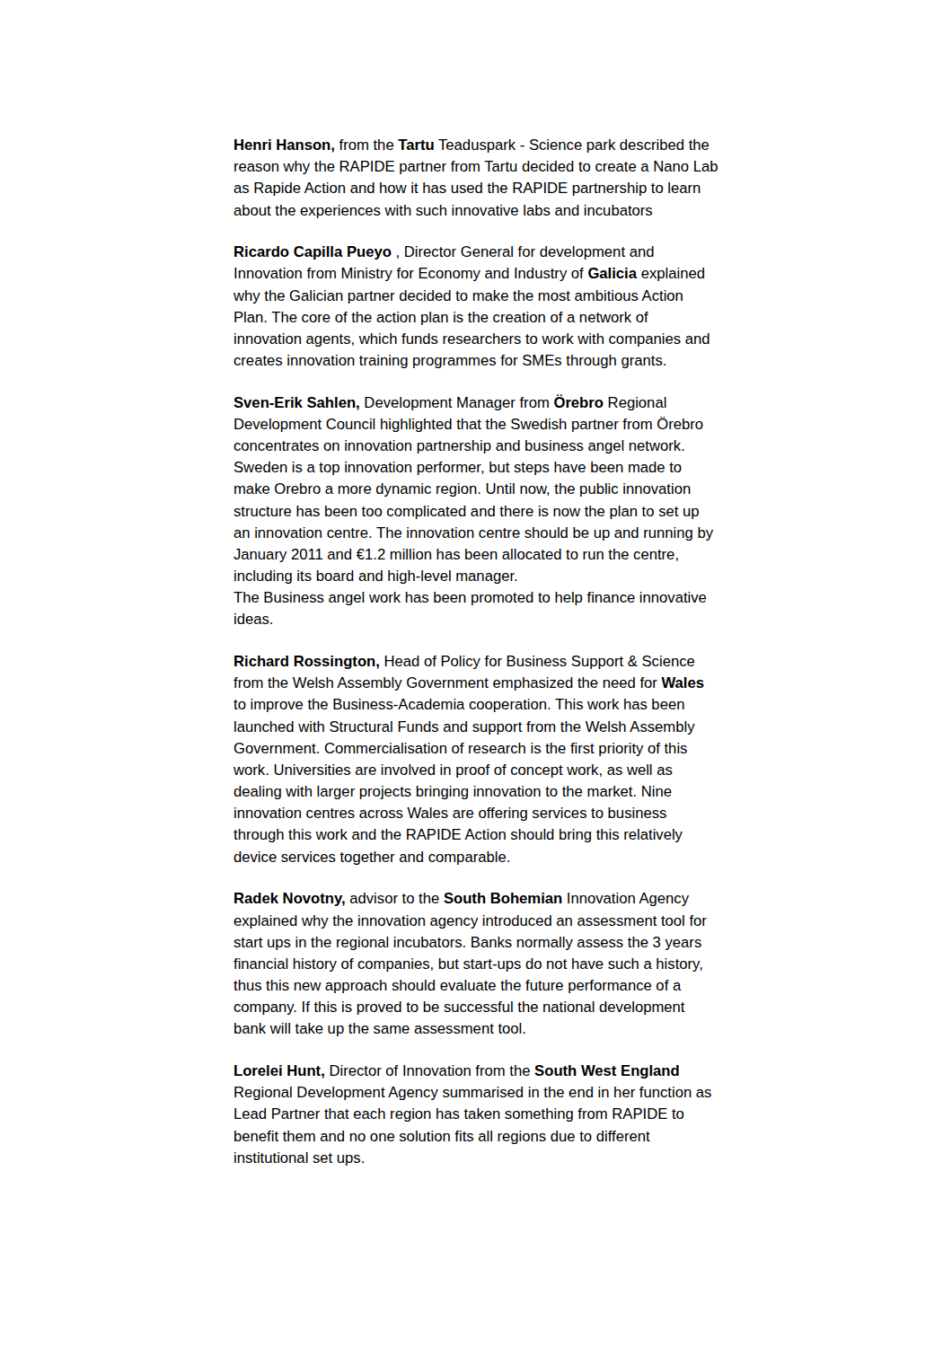Henri Hanson, from the Tartu Teaduspark - Science park described the reason why the RAPIDE partner from Tartu decided to create a Nano Lab as Rapide Action and how it has used the RAPIDE partnership to learn about the experiences with such innovative labs and incubators
Ricardo Capilla Pueyo , Director General for development and Innovation from Ministry for Economy and Industry of Galicia explained why the Galician partner decided to make the most ambitious Action Plan. The core of the action plan is the creation of a network of innovation agents, which funds researchers to work with companies and creates innovation training programmes for SMEs through grants.
Sven-Erik Sahlen, Development Manager from Örebro Regional Development Council highlighted that the Swedish partner from Örebro concentrates on innovation partnership and business angel network.
Sweden is a top innovation performer, but steps have been made to make Orebro a more dynamic region. Until now, the public innovation structure has been too complicated and there is now the plan to set up an innovation centre. The innovation centre should be up and running by January 2011 and €1.2 million has been allocated to run the centre, including its board and high-level manager.
The Business angel work has been promoted to help finance innovative ideas.
Richard Rossington, Head of Policy for Business Support & Science from the Welsh Assembly Government emphasized the need for Wales to improve the Business-Academia cooperation. This work has been launched with Structural Funds and support from the Welsh Assembly Government. Commercialisation of research is the first priority of this work. Universities are involved in proof of concept work, as well as dealing with larger projects bringing innovation to the market. Nine innovation centres across Wales are offering services to business through this work and the RAPIDE Action should bring this relatively device services together and comparable.
Radek Novotny, advisor to the South Bohemian Innovation Agency explained why the innovation agency introduced an assessment tool for start ups in the regional incubators. Banks normally assess the 3 years financial history of companies, but start-ups do not have such a history, thus this new approach should evaluate the future performance of a company. If this is proved to be successful the national development bank will take up the same assessment tool.
Lorelei Hunt, Director of Innovation from the South West England Regional Development Agency summarised in the end in her function as Lead Partner that each region has taken something from RAPIDE to benefit them and no one solution fits all regions due to different institutional set ups.